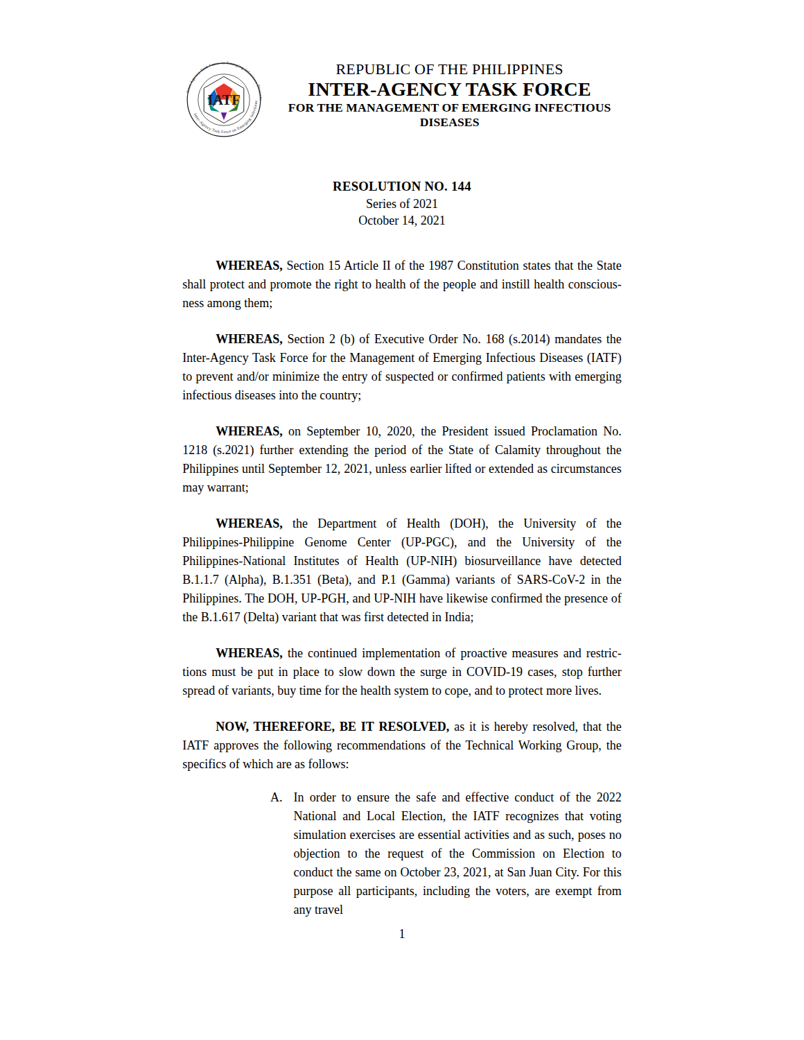IATF Inter-Agency Task Force on Emerging Infectious Diseases Inter-Agency Task Force on Emerging Infectious Diseases
REPUBLIC OF THE PHILIPPINES
INTER-AGENCY TASK FORCE
FOR THE MANAGEMENT OF EMERGING INFECTIOUS DISEASES
RESOLUTION NO. 144
Series of 2021
October 14, 2021
WHEREAS, Section 15 Article II of the 1987 Constitution states that the State shall protect and promote the right to health of the people and instill health consciousness among them;
WHEREAS, Section 2 (b) of Executive Order No. 168 (s.2014) mandates the Inter-Agency Task Force for the Management of Emerging Infectious Diseases (IATF) to prevent and/or minimize the entry of suspected or confirmed patients with emerging infectious diseases into the country;
WHEREAS, on September 10, 2020, the President issued Proclamation No. 1218 (s.2021) further extending the period of the State of Calamity throughout the Philippines until September 12, 2021, unless earlier lifted or extended as circumstances may warrant;
WHEREAS, the Department of Health (DOH), the University of the Philippines-Philippine Genome Center (UP-PGC), and the University of the Philippines-National Institutes of Health (UP-NIH) biosurveillance have detected B.1.1.7 (Alpha), B.1.351 (Beta), and P.1 (Gamma) variants of SARS-CoV-2 in the Philippines. The DOH, UP-PGH, and UP-NIH have likewise confirmed the presence of the B.1.617 (Delta) variant that was first detected in India;
WHEREAS, the continued implementation of proactive measures and restrictions must be put in place to slow down the surge in COVID-19 cases, stop further spread of variants, buy time for the health system to cope, and to protect more lives.
NOW, THEREFORE, BE IT RESOLVED, as it is hereby resolved, that the IATF approves the following recommendations of the Technical Working Group, the specifics of which are as follows:
In order to ensure the safe and effective conduct of the 2022 National and Local Election, the IATF recognizes that voting simulation exercises are essential activities and as such, poses no objection to the request of the Commission on Election to conduct the same on October 23, 2021, at San Juan City. For this purpose all participants, including the voters, are exempt from any travel
1